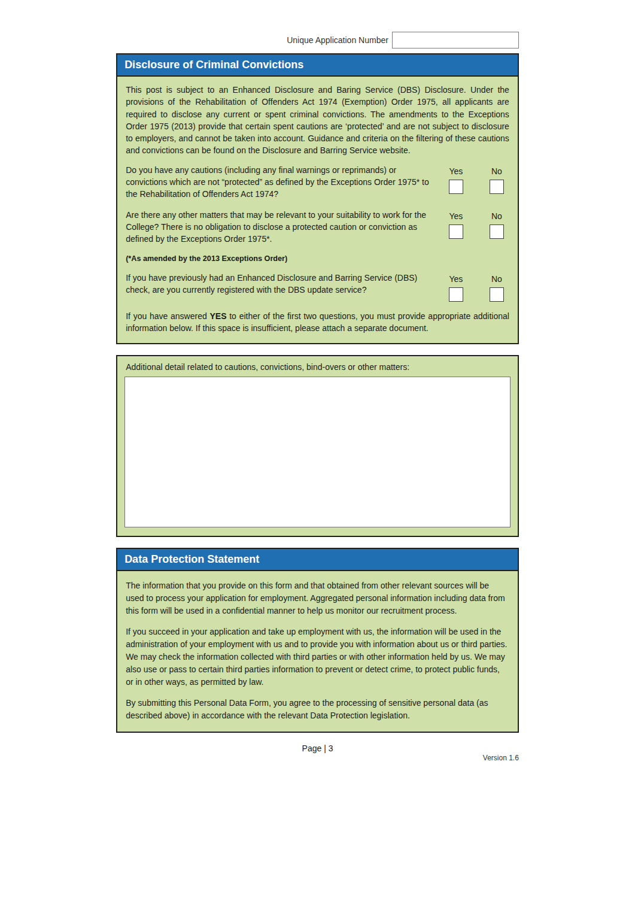Unique Application Number
Disclosure of Criminal Convictions
This post is subject to an Enhanced Disclosure and Baring Service (DBS) Disclosure. Under the provisions of the Rehabilitation of Offenders Act 1974 (Exemption) Order 1975, all applicants are required to disclose any current or spent criminal convictions. The amendments to the Exceptions Order 1975 (2013) provide that certain spent cautions are ‘protected’ and are not subject to disclosure to employers, and cannot be taken into account. Guidance and criteria on the filtering of these cautions and convictions can be found on the Disclosure and Barring Service website.
Do you have any cautions (including any final warnings or reprimands) or convictions which are not “protected” as defined by the Exceptions Order 1975* to the Rehabilitation of Offenders Act 1974?
Yes
No
Are there any other matters that may be relevant to your suitability to work for the College? There is no obligation to disclose a protected caution or conviction as defined by the Exceptions Order 1975*.
Yes
No
(*As amended by the 2013 Exceptions Order)
If you have previously had an Enhanced Disclosure and Barring Service (DBS) check, are you currently registered with the DBS update service?
Yes
No
If you have answered YES to either of the first two questions, you must provide appropriate additional information below. If this space is insufficient, please attach a separate document.
Additional detail related to cautions, convictions, bind-overs or other matters:
Data Protection Statement
The information that you provide on this form and that obtained from other relevant sources will be used to process your application for employment. Aggregated personal information including data from this form will be used in a confidential manner to help us monitor our recruitment process.
If you succeed in your application and take up employment with us, the information will be used in the administration of your employment with us and to provide you with information about us or third parties. We may check the information collected with third parties or with other information held by us. We may also use or pass to certain third parties information to prevent or detect crime, to protect public funds, or in other ways, as permitted by law.
By submitting this Personal Data Form, you agree to the processing of sensitive personal data (as described above) in accordance with the relevant Data Protection legislation.
Page | 3
Version 1.6